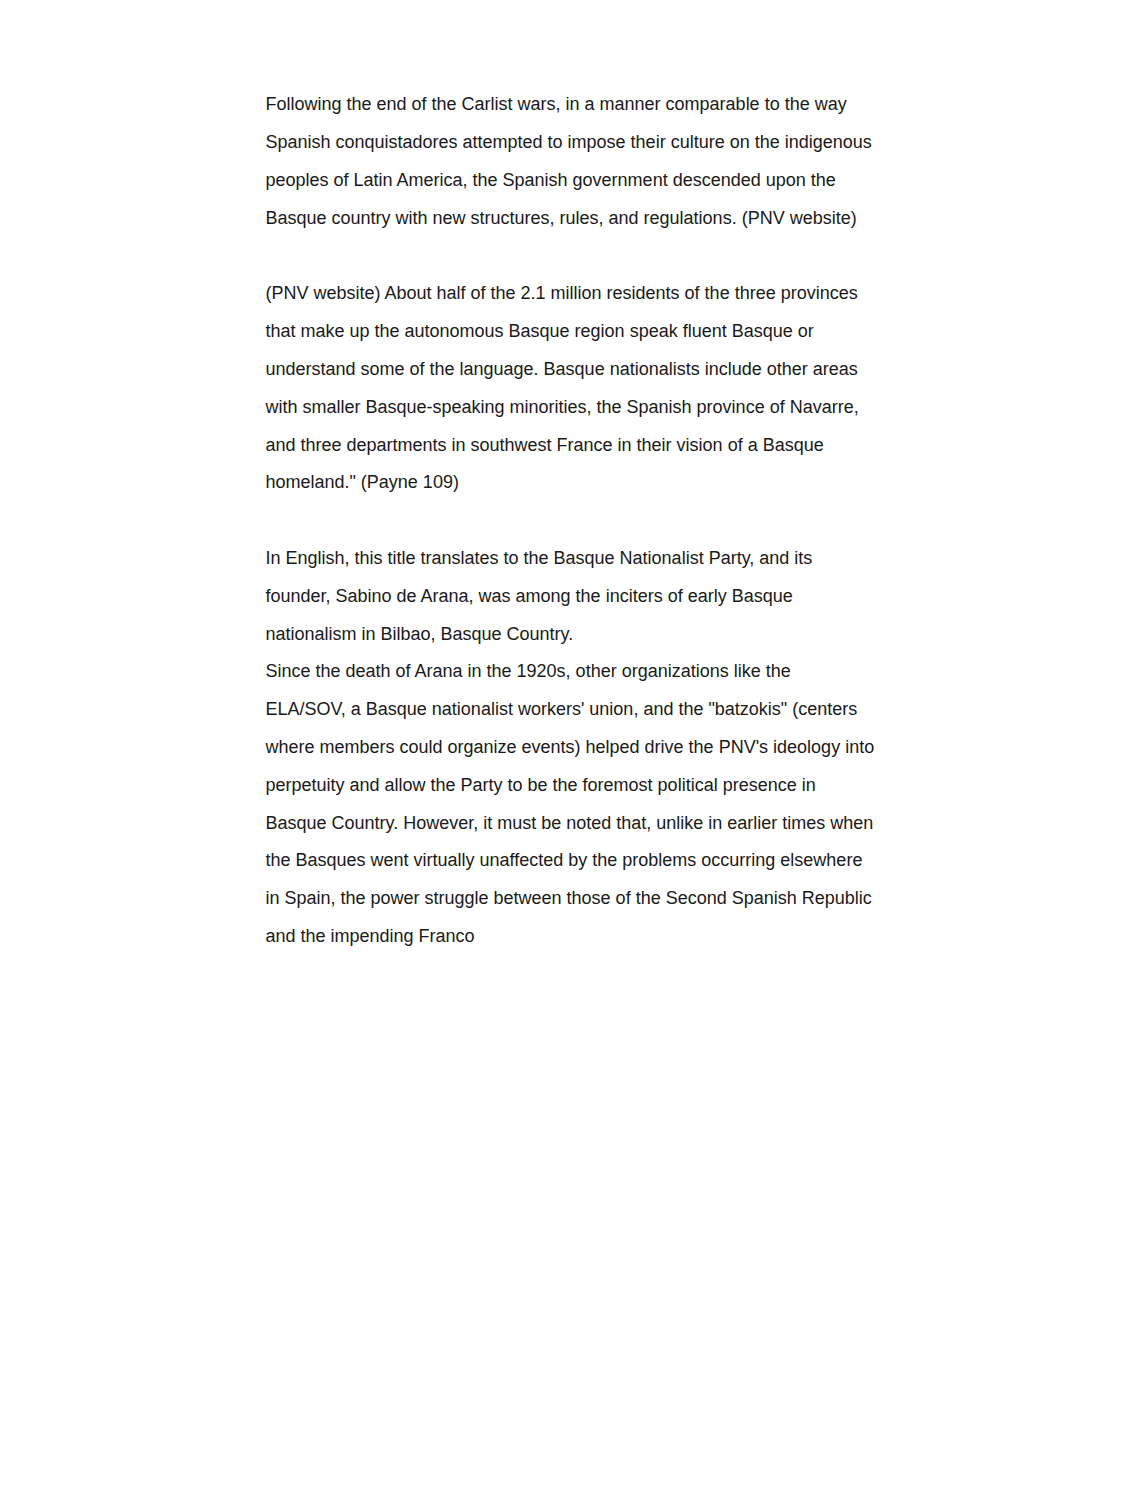Following the end of the Carlist wars, in a manner comparable to the way Spanish conquistadores attempted to impose their culture on the indigenous peoples of Latin America, the Spanish government descended upon the Basque country with new structures, rules, and regulations. (PNV website)
(PNV website) About half of the 2.1 million residents of the three provinces that make up the autonomous Basque region speak fluent Basque or understand some of the language. Basque nationalists include other areas with smaller Basque-speaking minorities, the Spanish province of Navarre, and three departments in southwest France in their vision of a Basque homeland." (Payne 109)
In English, this title translates to the Basque Nationalist Party, and its founder, Sabino de Arana, was among the inciters of early Basque nationalism in Bilbao, Basque Country.
Since the death of Arana in the 1920s, other organizations like the ELA/SOV, a Basque nationalist workers' union, and the "batzokis" (centers where members could organize events) helped drive the PNV's ideology into perpetuity and allow the Party to be the foremost political presence in Basque Country. However, it must be noted that, unlike in earlier times when the Basques went virtually unaffected by the problems occurring elsewhere in Spain, the power struggle between those of the Second Spanish Republic and the impending Franco